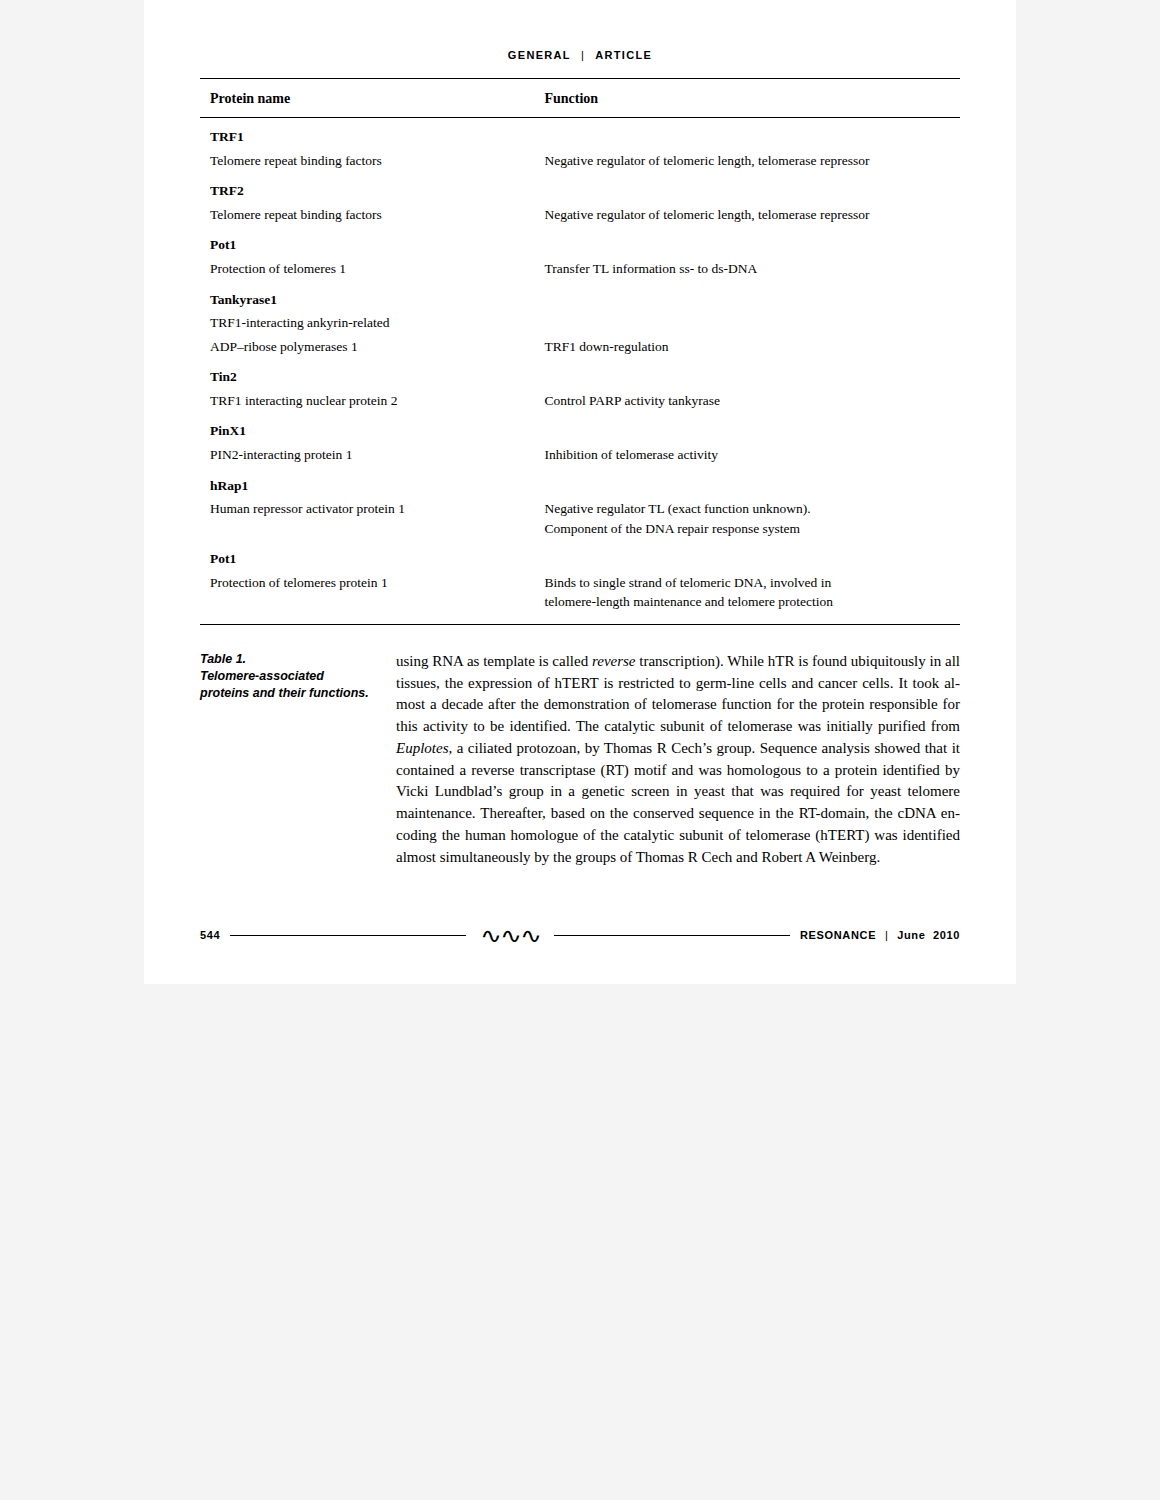GENERAL | ARTICLE
| Protein name | Function |
| --- | --- |
| TRF1 | |
| Telomere repeat binding factors | Negative regulator of telomeric length, telomerase repressor |
| TRF2 | |
| Telomere repeat binding factors | Negative regulator of telomeric length, telomerase repressor |
| Pot1 | |
| Protection of telomeres 1 | Transfer TL information ss- to ds-DNA |
| Tankyrase1 | |
| TRF1-interacting ankyrin-related | |
| ADP–ribose polymerases 1 | TRF1 down-regulation |
| Tin2 | |
| TRF1 interacting nuclear protein 2 | Control PARP activity tankyrase |
| PinX1 | |
| PIN2-interacting protein 1 | Inhibition of telomerase activity |
| hRap1 | |
| Human repressor activator protein 1 | Negative regulator TL (exact function unknown). Component of the DNA repair response system |
| Pot1 | |
| Protection of telomeres protein 1 | Binds to single strand of telomeric DNA, involved in telomere-length maintenance and telomere protection |
Table 1. Telomere-associated proteins and their functions.
using RNA as template is called reverse transcription). While hTR is found ubiquitously in all tissues, the expression of hTERT is restricted to germ-line cells and cancer cells. It took almost a decade after the demonstration of telomerase function for the protein responsible for this activity to be identified. The catalytic subunit of telomerase was initially purified from Euplotes, a ciliated protozoan, by Thomas R Cech’s group. Sequence analysis showed that it contained a reverse transcriptase (RT) motif and was homologous to a protein identified by Vicki Lundblad’s group in a genetic screen in yeast that was required for yeast telomere maintenance. Thereafter, based on the conserved sequence in the RT-domain, the cDNA encoding the human homologue of the catalytic subunit of telomerase (hTERT) was identified almost simultaneously by the groups of Thomas R Cech and Robert A Weinberg.
544 ∿∿∿ RESONANCE | June 2010